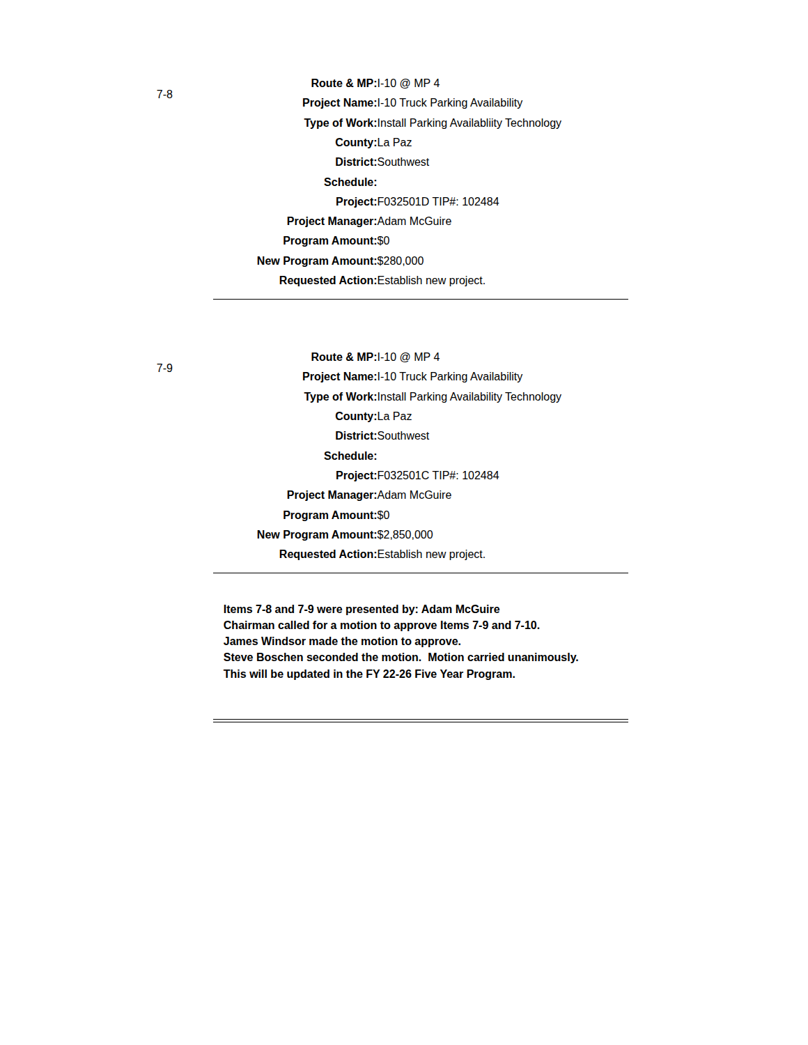7-8
| Route & MP: | I-10 @ MP 4 |
| Project Name: | I-10 Truck Parking Availability |
| Type of Work: | Install Parking Availabliity Technology |
| County: | La Paz |
| District: | Southwest |
| Schedule: | |
| Project: | F032501D TIP#: 102484 |
| Project Manager: | Adam McGuire |
| Program Amount: | $0 |
| New Program Amount: | $280,000 |
| Requested Action: | Establish new project. |
7-9
| Route & MP: | I-10 @ MP 4 |
| Project Name: | I-10 Truck Parking Availability |
| Type of Work: | Install Parking Availability Technology |
| County: | La Paz |
| District: | Southwest |
| Schedule: | |
| Project: | F032501C TIP#: 102484 |
| Project Manager: | Adam McGuire |
| Program Amount: | $0 |
| New Program Amount: | $2,850,000 |
| Requested Action: | Establish new project. |
Items 7-8 and 7-9 were presented by: Adam McGuire
Chairman called for a motion to approve Items 7-9 and 7-10.
James Windsor made the motion to approve.
Steve Boschen seconded the motion. Motion carried unanimously.
This will be updated in the FY 22-26 Five Year Program.